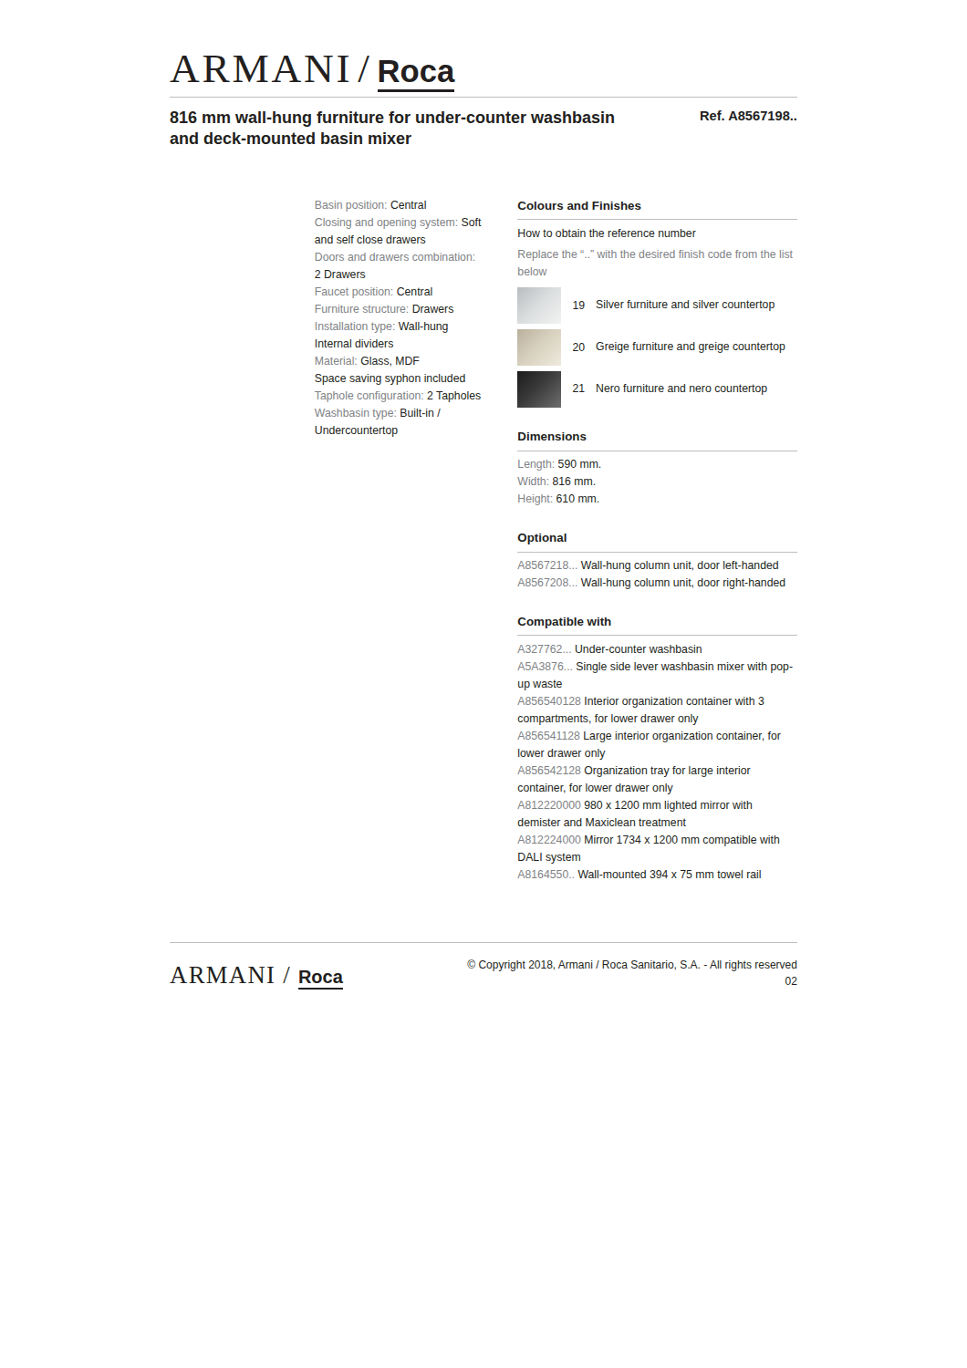ARMANI/Roca
816 mm wall-hung furniture for under-counter washbasin and deck-mounted basin mixer
Ref. A8567198..
Basin position: Central
Closing and opening system: Soft and self close drawers
Doors and drawers combination: 2 Drawers
Faucet position: Central
Furniture structure: Drawers
Installation type: Wall-hung
Internal dividers
Material: Glass, MDF
Space saving syphon included
Taphole configuration: 2 Tapholes
Washbasin type: Built-in / Undercountertop
Colours and Finishes
How to obtain the reference number
Replace the “..” with the desired finish code from the list below
19
Silver furniture and silver countertop
20
Greige furniture and greige countertop
21
Nero furniture and nero countertop
Dimensions
Length: 590 mm.
Width: 816 mm.
Height: 610 mm.
Optional
A8567218... Wall-hung column unit, door left-handed
A8567208... Wall-hung column unit, door right-handed
Compatible with
A327762... Under-counter washbasin
A5A3876... Single side lever washbasin mixer with pop-up waste
A856540128 Interior organization container with 3 compartments, for lower drawer only
A856541128 Large interior organization container, for lower drawer only
A856542128 Organization tray for large interior container, for lower drawer only
A812220000 980 x 1200 mm lighted mirror with demister and Maxiclean treatment
A812224000 Mirror 1734 x 1200 mm compatible with DALI system
A8164550.. Wall-mounted 394 x 75 mm towel rail
ARMANI / Roca
© Copyright 2018, Armani / Roca Sanitario, S.A. - All rights reserved
02